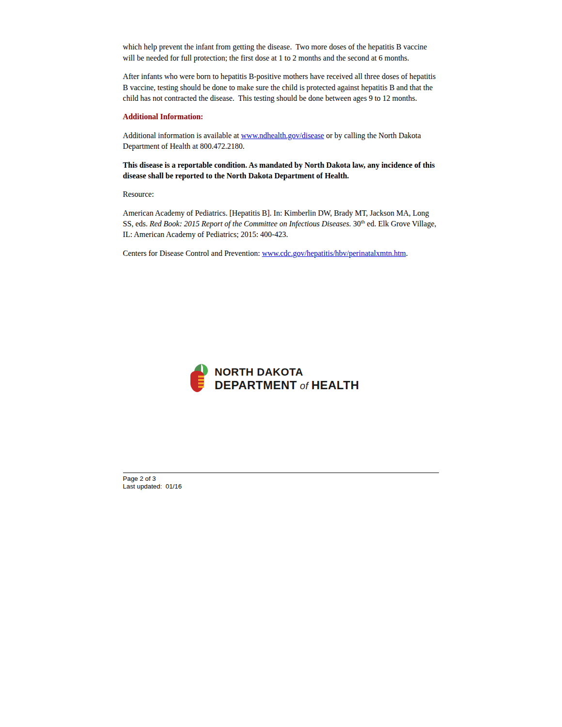which help prevent the infant from getting the disease. Two more doses of the hepatitis B vaccine will be needed for full protection; the first dose at 1 to 2 months and the second at 6 months.
After infants who were born to hepatitis B-positive mothers have received all three doses of hepatitis B vaccine, testing should be done to make sure the child is protected against hepatitis B and that the child has not contracted the disease. This testing should be done between ages 9 to 12 months.
Additional Information:
Additional information is available at www.ndhealth.gov/disease or by calling the North Dakota Department of Health at 800.472.2180.
This disease is a reportable condition. As mandated by North Dakota law, any incidence of this disease shall be reported to the North Dakota Department of Health.
Resource:
American Academy of Pediatrics. [Hepatitis B]. In: Kimberlin DW, Brady MT, Jackson MA, Long SS, eds. Red Book: 2015 Report of the Committee on Infectious Diseases. 30th ed. Elk Grove Village, IL: American Academy of Pediatrics; 2015: 400-423.
Centers for Disease Control and Prevention: www.cdc.gov/hepatitis/hbv/perinatalxmtn.htm.
NORTH DAKOTA DEPARTMENT of HEALTH
Page 2 of 3
Last updated: 01/16